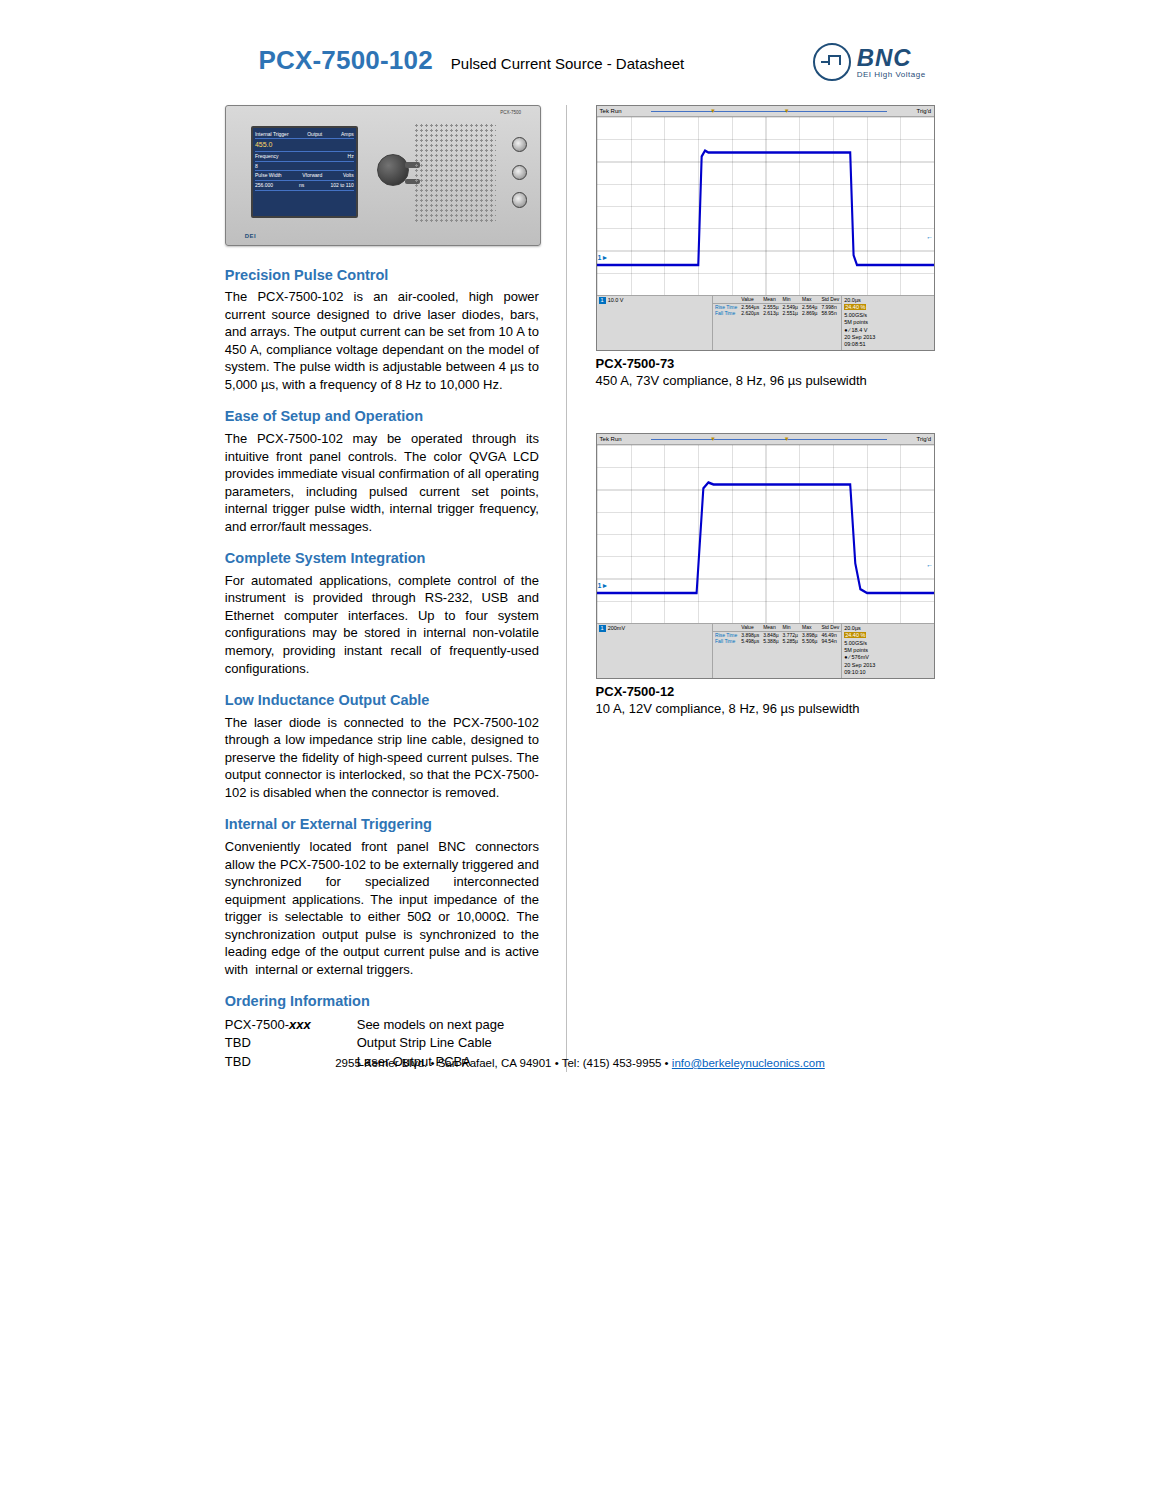PCX-7500-102 Pulsed Current Source - Datasheet
BNC DEI High Voltage
PCX-7500
Internal Trigger Output Amps
455.0
Frequency Hz
8
Pulse Width Vforward Volts
256.000 ns 102 to 110
DEI
Precision Pulse Control
The PCX-7500-102 is an air-cooled, high power current source designed to drive laser diodes, bars, and arrays. The output current can be set from 10 A to 450 A, compliance voltage dependant on the model of system. The pulse width is adjustable between 4 µs to 5,000 µs, with a frequency of 8 Hz to 10,000 Hz.
Ease of Setup and Operation
The PCX-7500-102 may be operated through its intuitive front panel controls. The color QVGA LCD provides immediate visual confirmation of all operating parameters, including pulsed current set points, internal trigger pulse width, internal trigger frequency, and error/fault messages.
Complete System Integration
For automated applications, complete control of the instrument is provided through RS-232, USB and Ethernet computer interfaces. Up to four system configurations may be stored in internal non-volatile memory, providing instant recall of frequently-used configurations.
Low Inductance Output Cable
The laser diode is connected to the PCX-7500-102 through a low impedance strip line cable, designed to preserve the fidelity of high-speed current pulses. The output connector is interlocked, so that the PCX-7500-102 is disabled when the connector is removed.
Internal or External Triggering
Conveniently located front panel BNC connectors allow the PCX-7500-102 to be externally triggered and synchronized for specialized interconnected equipment applications. The input impedance of the trigger is selectable to either 50Ω or 10,000Ω. The synchronization output pulse is synchronized to the leading edge of the output current pulse and is active with internal or external triggers.
Ordering Information
| PCX-7500- xxx | See models on next page |
| TBD | Output Strip Line Cable |
| TBD | Laser Output PCBA |
Tek Run ▼ ▼ Trig'd
1► ←
110.0 V
| | Value | Mean | Min | Max | Std Dev |
| --- | --- | --- | --- | --- | --- |
| Rise Time | 2.564µs | 2.555µ | 2.549µ | 2.564µ | 7.998n |
| Fall Time | 2.620µs | 2.613µ | 2.551µ | 2.869µ | 58.95n |
20.0µs 24.40 % 5.00GS/s 5M points ● ∕ 18.4 V 20 Sep 2013 09:08:51
PCX-7500-73 450 A, 73V compliance, 8 Hz, 96 µs pulsewidth
Tek Run ▼ ▼ Trig'd
1► ←
1200mV
| | Value | Mean | Min | Max | Std Dev |
| --- | --- | --- | --- | --- | --- |
| Rise Time | 3.898µs | 3.848µ | 3.772µ | 3.898µ | 46.49n |
| Fall Time | 5.498µs | 5.388µ | 5.285µ | 5.506µ | 94.54n |
20.0µs 24.40 % 5.00GS/s 5M points ● ∕ 576mV 20 Sep 2013 09:10:10
PCX-7500-12 10 A, 12V compliance, 8 Hz, 96 µs pulsewidth
2955 Kerner Blvd. • San Rafael, CA 94901 • Tel: (415) 453-9955 • info@berkeleynucleonics.com